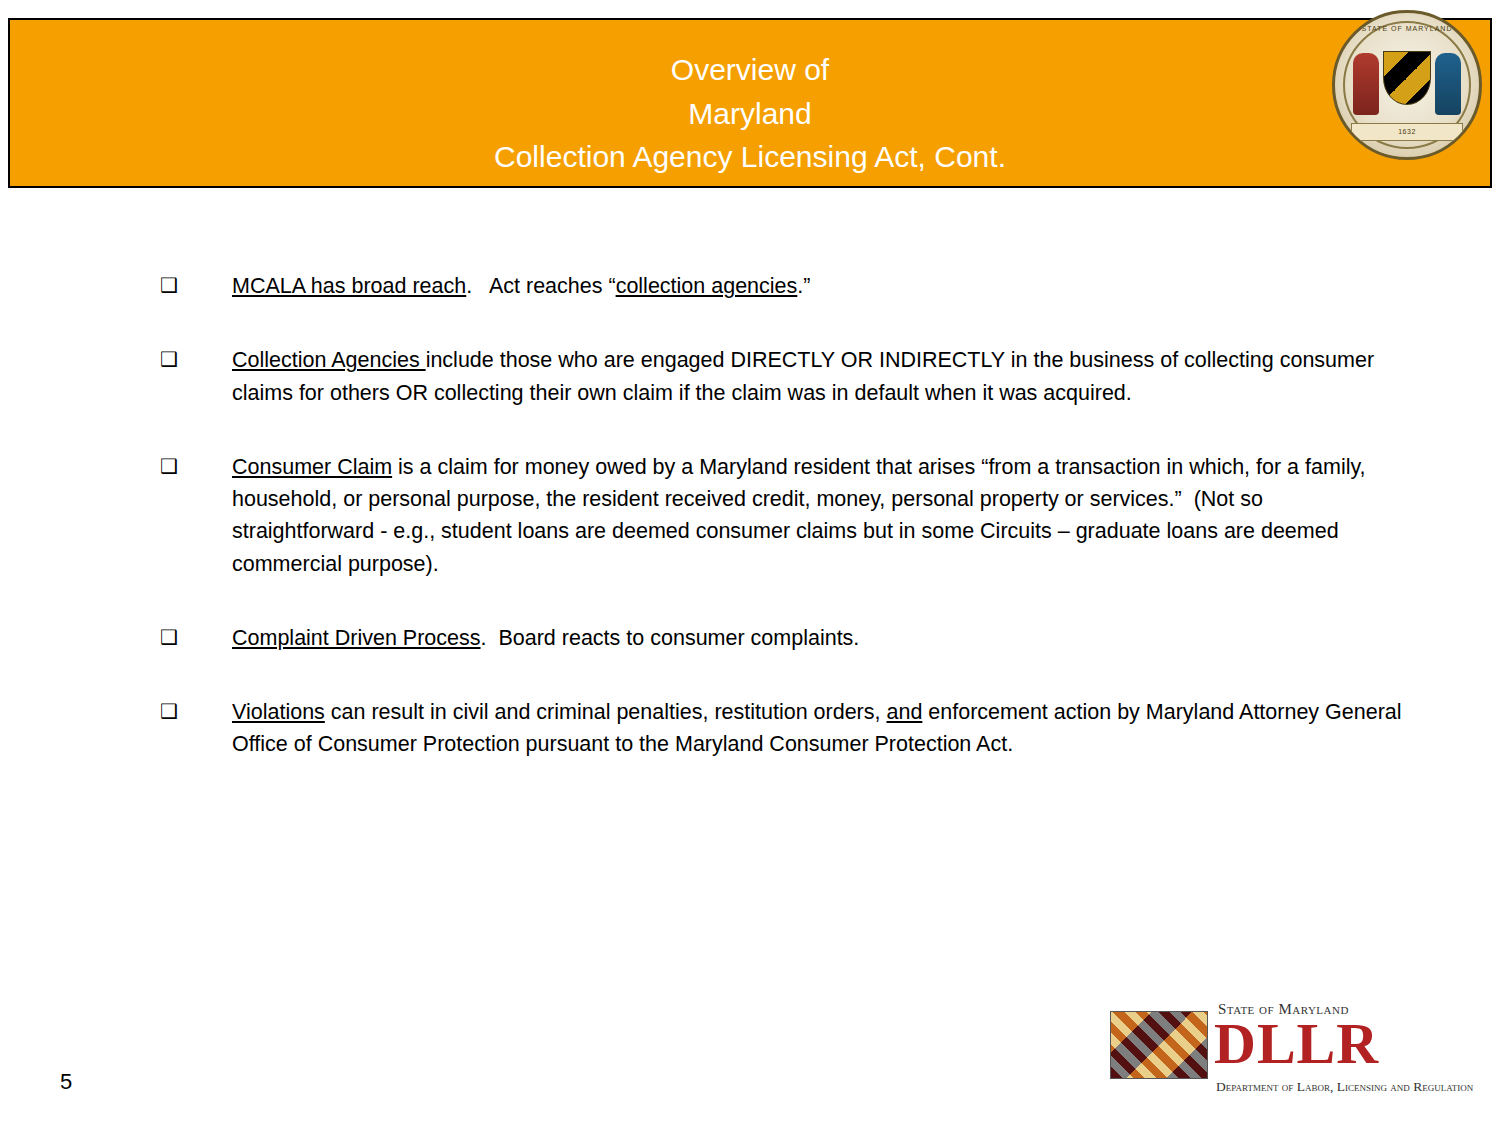Overview of
Maryland
Collection Agency Licensing Act, Cont.
STATE OF MARYLAND
1632
MCALA has broad reach. Act reaches “collection agencies.”
Collection Agencies include those who are engaged DIRECTLY OR INDIRECTLY in the business of collecting consumer claims for others OR collecting their own claim if the claim was in default when it was acquired.
Consumer Claim is a claim for money owed by a Maryland resident that arises “from a transaction in which, for a family, household, or personal purpose, the resident received credit, money, personal property or services.” (Not so straightforward - e.g., student loans are deemed consumer claims but in some Circuits – graduate loans are deemed commercial purpose).
Complaint Driven Process. Board reacts to consumer complaints.
Violations can result in civil and criminal penalties, restitution orders, and enforcement action by Maryland Attorney General Office of Consumer Protection pursuant to the Maryland Consumer Protection Act.
State of Maryland
DLLR
Department of Labor, Licensing and Regulation
5